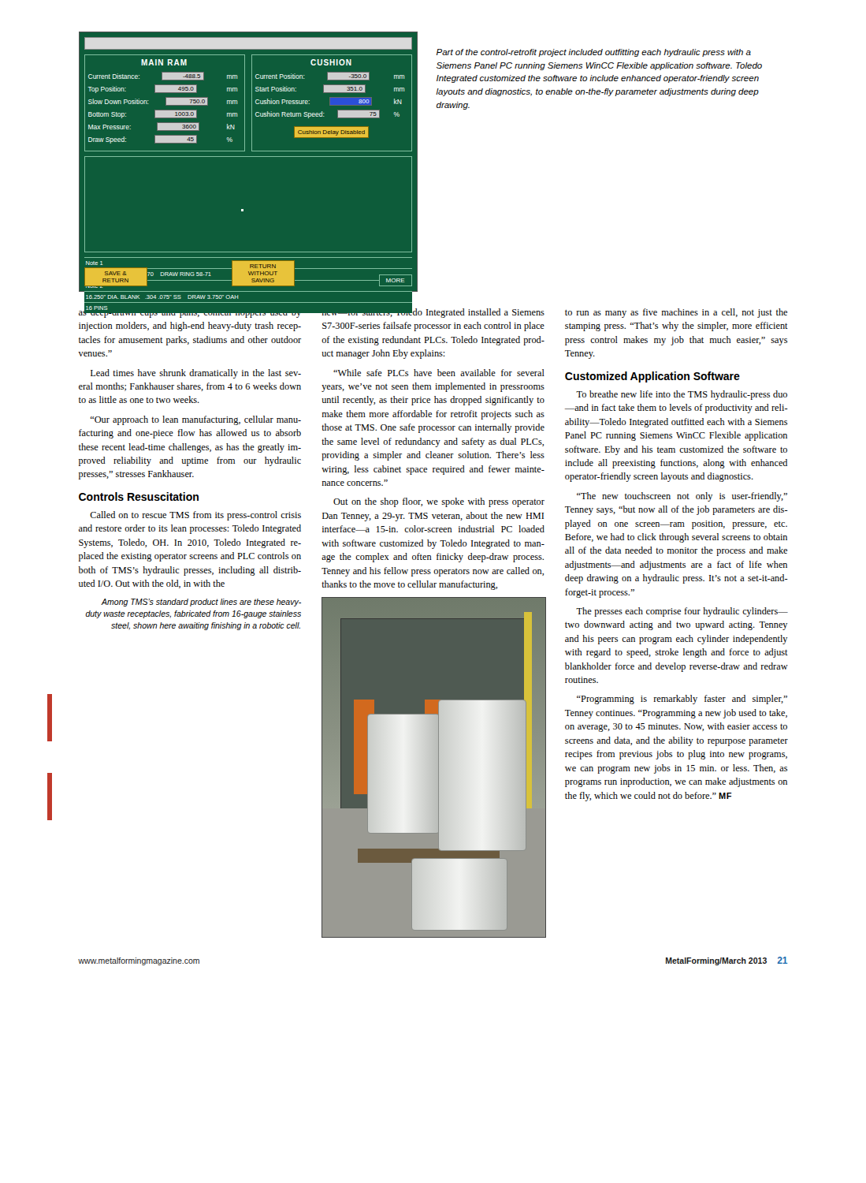MAIN RAM
Current Distance:-488.5 mm
Top Position: 495.0 mm
Slow Down Position: 750.0 mm
Bottom Stop: 1003.0 mm
Max Pressure: 3600 kN
Draw Speed: 45%
CUSHION
Current Position:-350.0 mm
Start Position: 351.0 mm
Cushion Pressure: 800 kN
Cushion Return Speed: 75%
Cushion Delay Disabled
Note 1
TOP 58-72 PLUG 58-70 DRAW RING 58-71
Note 2
16.250" DIA. BLANK .304 .075" SS DRAW 3.750" OAH
16 PINS
SAVE &
RETURN RETURN
WITHOUT
SAVING MORE
Part of the control-retrofit project included outfitting each hydraulic press with a Siemens Panel PC running Siemens WinCC Flexible application software. Toledo Integrated customized the software to include enhanced operator-friendly screen layouts and diagnostics, to enable on-the-fly parameter adjustments during deep drawing.
as deep-drawn cups and pans, conical hoppers used by injection molders, and high-end heavy-duty trash receptacles for amusement parks, stadiums and other outdoor venues.”
Lead times have shrunk dramatically in the last several months; Fankhauser shares, from 4 to 6 weeks down to as little as one to two weeks.
“Our approach to lean manufacturing, cellular manufacturing and one-piece flow has allowed us to absorb these recent lead-time challenges, as has the greatly improved reliability and uptime from our hydraulic presses,” stresses Fankhauser.
Controls Resuscitation
Called on to rescue TMS from its press-control crisis and restore order to its lean processes: Toledo Integrated Systems, Toledo, OH. In 2010, Toledo Integrated replaced the existing operator screens and PLC controls on both of TMS’s hydraulic presses, including all distributed I/O. Out with the old, in with the
Among TMS’s standard product lines are these heavy-duty waste receptacles, fabricated from 16-gauge stainless steel, shown here awaiting finishing in a robotic cell.
new—for starters, Toledo Integrated installed a Siemens S7-300F-series failsafe processor in each control in place of the existing redundant PLCs. Toledo Integrated product manager John Eby explains:
“While safe PLCs have been available for several years, we’ve not seen them implemented in pressrooms until recently, as their price has dropped significantly to make them more affordable for retrofit projects such as those at TMS. One safe processor can internally provide the same level of redundancy and safety as dual PLCs, providing a simpler and cleaner solution. There’s less wiring, less cabinet space required and fewer maintenance concerns.”
Out on the shop floor, we spoke with press operator Dan Tenney, a 29-yr. TMS veteran, about the new HMI interface—a 15-in. color-screen industrial PC loaded with software customized by Toledo Integrated to manage the complex and often finicky deep-draw process. Tenney and his fellow press operators now are called on, thanks to the move to cellular manufacturing,
to run as many as five machines in a cell, not just the stamping press. “That’s why the simpler, more efficient press control makes my job that much easier,” says Tenney.
Customized Application Software
To breathe new life into the TMS hydraulic-press duo—and in fact take them to levels of productivity and reliability—Toledo Integrated outfitted each with a Siemens Panel PC running Siemens WinCC Flexible application software. Eby and his team customized the software to include all preexisting functions, along with enhanced operator-friendly screen layouts and diagnostics.
“The new touchscreen not only is user-friendly,” Tenney says, “but now all of the job parameters are displayed on one screen—ram position, pressure, etc. Before, we had to click through several screens to obtain all of the data needed to monitor the process and make adjustments—and adjustments are a fact of life when deep drawing on a hydraulic press. It’s not a set-it-and-forget-it process.”
The presses each comprise four hydraulic cylinders—two downward acting and two upward acting. Tenney and his peers can program each cylinder independently with regard to speed, stroke length and force to adjust blankholder force and develop reverse-draw and redraw routines.
“Programming is remarkably faster and simpler,” Tenney continues. “Programming a new job used to take, on average, 30 to 45 minutes. Now, with easier access to screens and data, and the ability to repurpose parameter recipes from previous jobs to plug into new programs, we can program new jobs in 15 min. or less. Then, as programs run inproduction, we can make adjustments on the fly, which we could not do before.” MF
www.metalformingmagazine.com
MetalForming/March 2013 21